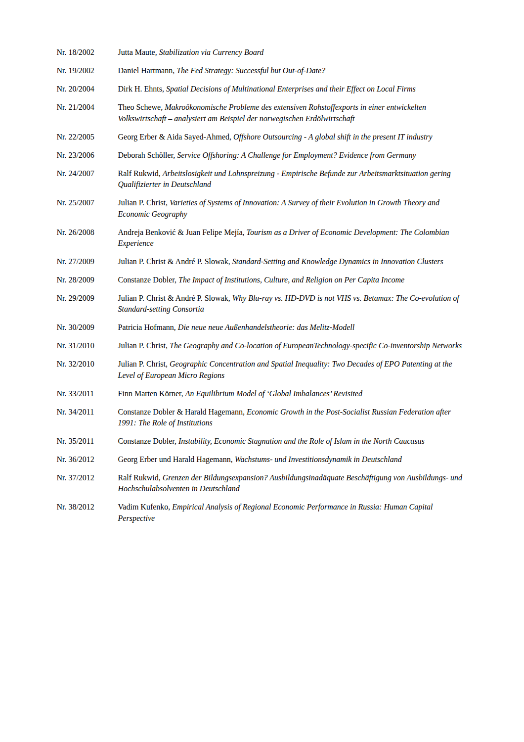| Nr. 18/2002 | Jutta Maute, Stabilization via Currency Board |
| Nr. 19/2002 | Daniel Hartmann, The Fed Strategy: Successful but Out-of-Date? |
| Nr. 20/2004 | Dirk H. Ehnts, Spatial Decisions of Multinational Enterprises and their Effect on Local Firms |
| Nr. 21/2004 | Theo Schewe, Makroökonomische Probleme des extensiven Rohstoffexports in einer entwickelten Volkswirtschaft – analysiert am Beispiel der norwegischen Erdölwirtschaft |
| Nr. 22/2005 | Georg Erber & Aida Sayed-Ahmed, Offshore Outsourcing - A global shift in the present IT industry |
| Nr. 23/2006 | Deborah Schöller, Service Offshoring: A Challenge for Employment? Evidence from Germany |
| Nr. 24/2007 | Ralf Rukwid, Arbeitslosigkeit und Lohnspreizung - Empirische Befunde zur Arbeitsmarktsituation gering Qualifizierter in Deutschland |
| Nr. 25/2007 | Julian P. Christ, Varieties of Systems of Innovation: A Survey of their Evolution in Growth Theory and Economic Geography |
| Nr. 26/2008 | Andreja Benković & Juan Felipe Mejía, Tourism as a Driver of Economic Development: The Colombian Experience |
| Nr. 27/2009 | Julian P. Christ & André P. Slowak, Standard-Setting and Knowledge Dynamics in Innovation Clusters |
| Nr. 28/2009 | Constanze Dobler, The Impact of Institutions, Culture, and Religion on Per Capita Income |
| Nr. 29/2009 | Julian P. Christ & André P. Slowak, Why Blu-ray vs. HD-DVD is not VHS vs. Betamax: The Co-evolution of Standard-setting Consortia |
| Nr. 30/2009 | Patricia Hofmann, Die neue neue Außenhandelstheorie: das Melitz-Modell |
| Nr. 31/2010 | Julian P. Christ, The Geography and Co-location of EuropeanTechnology-specific Co-inventorship Networks |
| Nr. 32/2010 | Julian P. Christ, Geographic Concentration and Spatial Inequality: Two Decades of EPO Patenting at the Level of European Micro Regions |
| Nr. 33/2011 | Finn Marten Körner, An Equilibrium Model of ‘Global Imbalances’ Revisited |
| Nr. 34/2011 | Constanze Dobler & Harald Hagemann, Economic Growth in the Post-Socialist Russian Federation after 1991: The Role of Institutions |
| Nr. 35/2011 | Constanze Dobler, Instability, Economic Stagnation and the Role of Islam in the North Caucasus |
| Nr. 36/2012 | Georg Erber und Harald Hagemann, Wachstums- und Investitionsdynamik in Deutschland |
| Nr. 37/2012 | Ralf Rukwid, Grenzen der Bildungsexpansion? Ausbildungsinadäquate Beschäftigung von Ausbildungs- und Hochschulabsolventen in Deutschland |
| Nr. 38/2012 | Vadim Kufenko, Empirical Analysis of Regional Economic Performance in Russia: Human Capital Perspective |